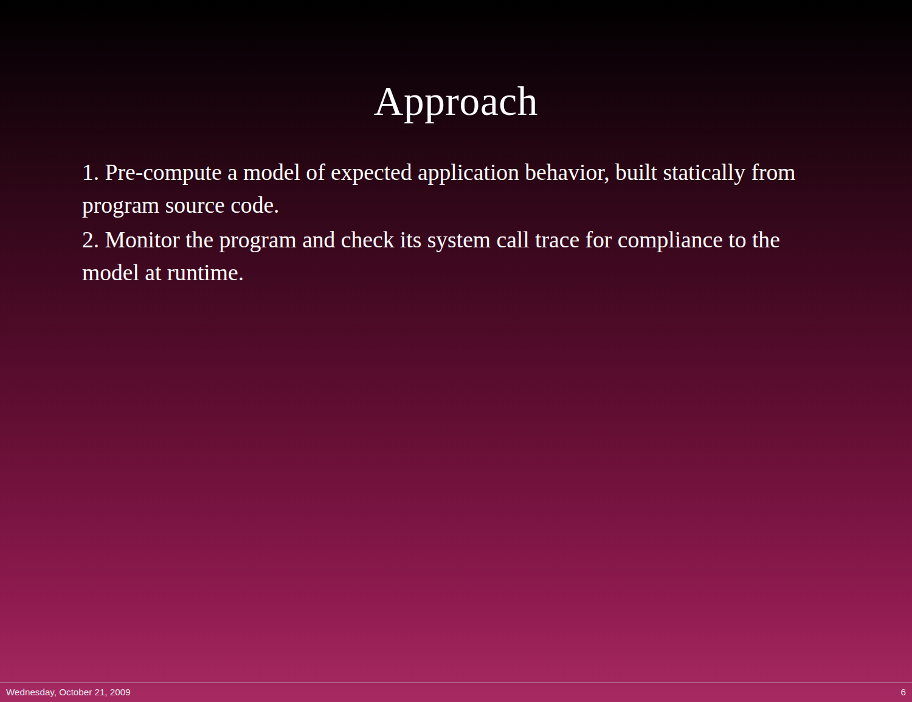Approach
1. Pre-compute a model of expected application behavior, built statically from program source code.
2. Monitor the program and check its system call trace for compliance to the model at runtime.
Wednesday, October 21, 2009 6